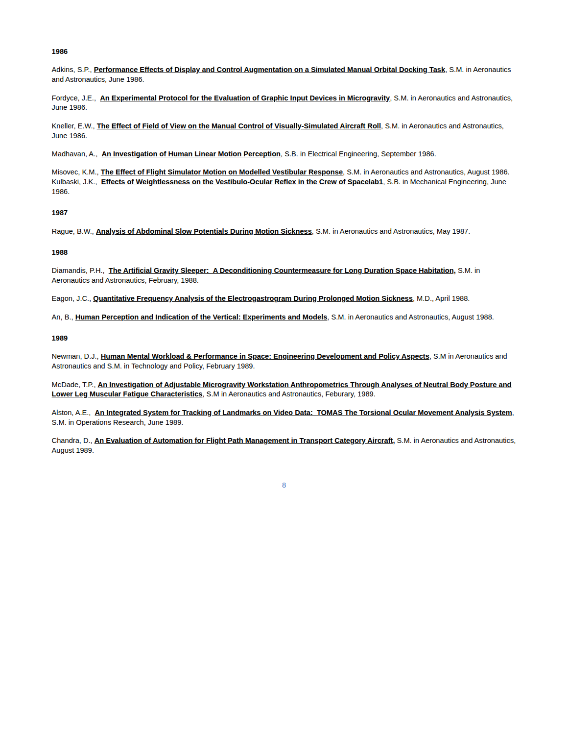1986
Adkins, S.P., Performance Effects of Display and Control Augmentation on a Simulated Manual Orbital Docking Task, S.M. in Aeronautics and Astronautics, June 1986.
Fordyce, J.E., An Experimental Protocol for the Evaluation of Graphic Input Devices in Microgravity, S.M. in Aeronautics and Astronautics, June 1986.
Kneller, E.W., The Effect of Field of View on the Manual Control of Visually-Simulated Aircraft Roll, S.M. in Aeronautics and Astronautics, June 1986.
Madhavan, A., An Investigation of Human Linear Motion Perception, S.B. in Electrical Engineering, September 1986.
Misovec, K.M., The Effect of Flight Simulator Motion on Modelled Vestibular Response, S.M. in Aeronautics and Astronautics, August 1986.
Kulbaski, J.K., Effects of Weightlessness on the Vestibulo-Ocular Reflex in the Crew of Spacelab1, S.B. in Mechanical Engineering, June 1986.
1987
Rague, B.W., Analysis of Abdominal Slow Potentials During Motion Sickness, S.M. in Aeronautics and Astronautics, May 1987.
1988
Diamandis, P.H., The Artificial Gravity Sleeper: A Deconditioning Countermeasure for Long Duration Space Habitation, S.M. in Aeronautics and Astronautics, February, 1988.
Eagon, J.C., Quantitative Frequency Analysis of the Electrogastrogram During Prolonged Motion Sickness, M.D., April 1988.
An, B., Human Perception and Indication of the Vertical: Experiments and Models, S.M. in Aeronautics and Astronautics, August 1988.
1989
Newman, D.J., Human Mental Workload & Performance in Space: Engineering Development and Policy Aspects, S.M in Aeronautics and Astronautics and S.M. in Technology and Policy, February 1989.
McDade, T.P., An Investigation of Adjustable Microgravity Workstation Anthropometrics Through Analyses of Neutral Body Posture and Lower Leg Muscular Fatigue Characteristics, S.M in Aeronautics and Astronautics, Feburary, 1989.
Alston, A.E., An Integrated System for Tracking of Landmarks on Video Data: TOMAS The Torsional Ocular Movement Analysis System, S.M. in Operations Research, June 1989.
Chandra, D., An Evaluation of Automation for Flight Path Management in Transport Category Aircraft, S.M. in Aeronautics and Astronautics, August 1989.
8